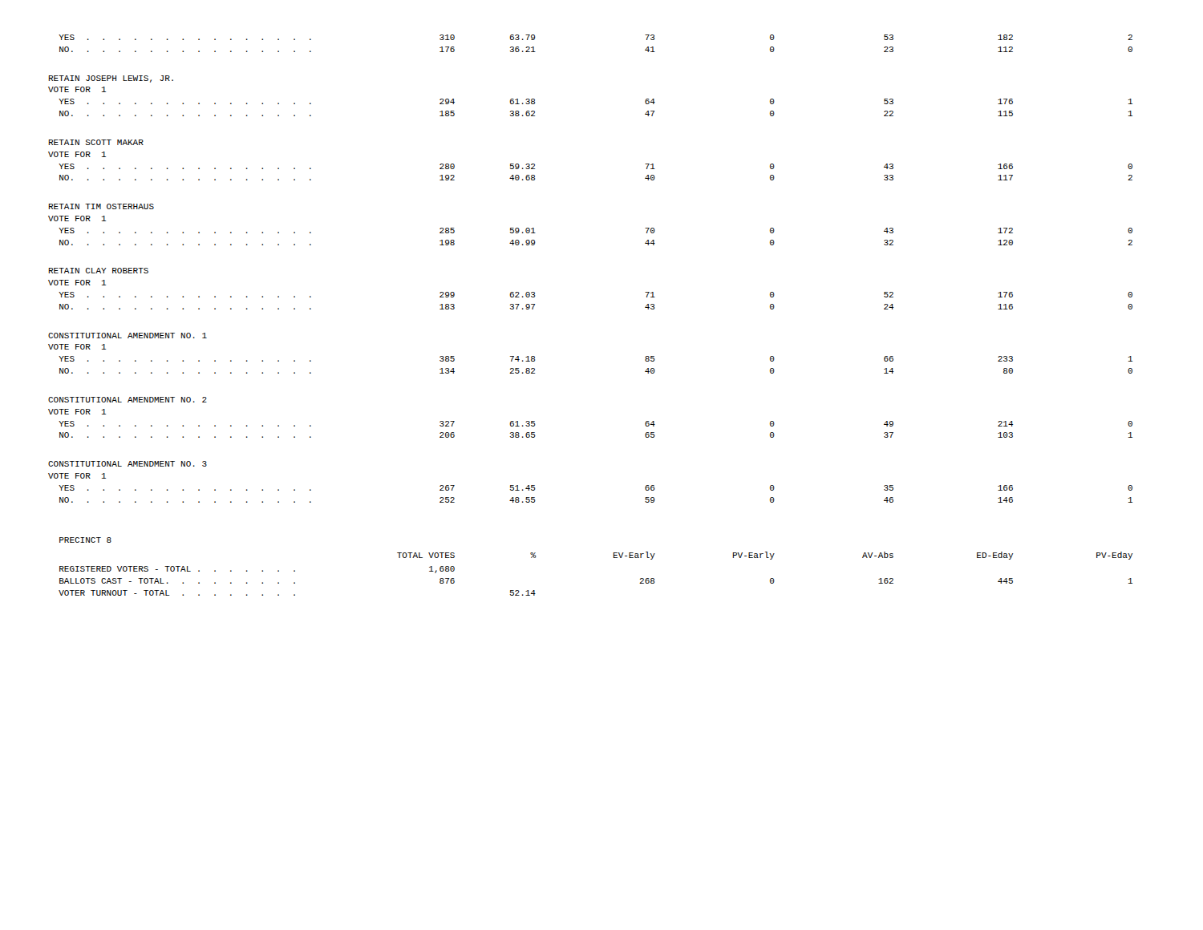| YES . . . . . . . . . . . . . . . | 310 | 63.79 | 73 | 0 | 53 | 182 | 2 |
| NO. . . . . . . . . . . . . . . . | 176 | 36.21 | 41 | 0 | 23 | 112 | 0 |
RETAIN JOSEPH LEWIS, JR.
VOTE FOR 1
| YES . . . . . . . . . . . . . . . | 294 | 61.38 | 64 | 0 | 53 | 176 | 1 |
| NO. . . . . . . . . . . . . . . . | 185 | 38.62 | 47 | 0 | 22 | 115 | 1 |
RETAIN SCOTT MAKAR
VOTE FOR 1
| YES . . . . . . . . . . . . . . . | 280 | 59.32 | 71 | 0 | 43 | 166 | 0 |
| NO. . . . . . . . . . . . . . . . | 192 | 40.68 | 40 | 0 | 33 | 117 | 2 |
RETAIN TIM OSTERHAUS
VOTE FOR 1
| YES . . . . . . . . . . . . . . . | 285 | 59.01 | 70 | 0 | 43 | 172 | 0 |
| NO. . . . . . . . . . . . . . . . | 198 | 40.99 | 44 | 0 | 32 | 120 | 2 |
RETAIN CLAY ROBERTS
VOTE FOR 1
| YES . . . . . . . . . . . . . . . | 299 | 62.03 | 71 | 0 | 52 | 176 | 0 |
| NO. . . . . . . . . . . . . . . . | 183 | 37.97 | 43 | 0 | 24 | 116 | 0 |
CONSTITUTIONAL AMENDMENT NO. 1
VOTE FOR 1
| YES . . . . . . . . . . . . . . . | 385 | 74.18 | 85 | 0 | 66 | 233 | 1 |
| NO. . . . . . . . . . . . . . . . | 134 | 25.82 | 40 | 0 | 14 | 80 | 0 |
CONSTITUTIONAL AMENDMENT NO. 2
VOTE FOR 1
| YES . . . . . . . . . . . . . . . | 327 | 61.35 | 64 | 0 | 49 | 214 | 0 |
| NO. . . . . . . . . . . . . . . . | 206 | 38.65 | 65 | 0 | 37 | 103 | 1 |
CONSTITUTIONAL AMENDMENT NO. 3
VOTE FOR 1
| YES . . . . . . . . . . . . . . . | 267 | 51.45 | 66 | 0 | 35 | 166 | 0 |
| NO. . . . . . . . . . . . . . . . | 252 | 48.55 | 59 | 0 | 46 | 146 | 1 |
PRECINCT 8
| | TOTAL VOTES | % | EV-Early | PV-Early | AV-Abs | ED-Eday | PV-Eday |
| REGISTERED VOTERS - TOTAL . . . . . . . | 1,680 | | | | | | |
| BALLOTS CAST - TOTAL. . . . . . . . . | 876 | | 268 | 0 | 162 | 445 | 1 |
| VOTER TURNOUT - TOTAL . . . . . . . . | | 52.14 | | | | | |